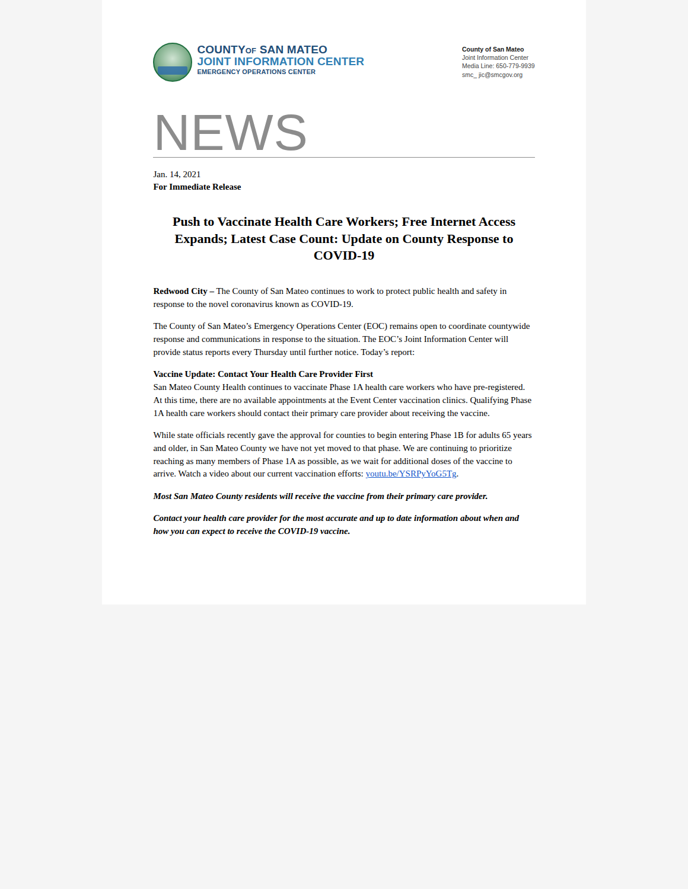COUNTYOF SAN MATEO
JOINT INFORMATION CENTER
EMERGENCY OPERATIONS CENTER
County of San Mateo
Joint Information Center
Media Line: 650-779-9939
smc_ jic@smcgov.org
NEWS
Jan. 14, 2021
For Immediate Release
Push to Vaccinate Health Care Workers; Free Internet Access Expands; Latest Case Count: Update on County Response to COVID-19
Redwood City – The County of San Mateo continues to work to protect public health and safety in response to the novel coronavirus known as COVID-19.
The County of San Mateo’s Emergency Operations Center (EOC) remains open to coordinate countywide response and communications in response to the situation. The EOC’s Joint Information Center will provide status reports every Thursday until further notice. Today’s report:
Vaccine Update: Contact Your Health Care Provider First
San Mateo County Health continues to vaccinate Phase 1A health care workers who have pre-registered. At this time, there are no available appointments at the Event Center vaccination clinics. Qualifying Phase 1A health care workers should contact their primary care provider about receiving the vaccine.
While state officials recently gave the approval for counties to begin entering Phase 1B for adults 65 years and older, in San Mateo County we have not yet moved to that phase. We are continuing to prioritize reaching as many members of Phase 1A as possible, as we wait for additional doses of the vaccine to arrive. Watch a video about our current vaccination efforts: youtu.be/YSRPyYoG5Tg.
Most San Mateo County residents will receive the vaccine from their primary care provider.
Contact your health care provider for the most accurate and up to date information about when and how you can expect to receive the COVID-19 vaccine.